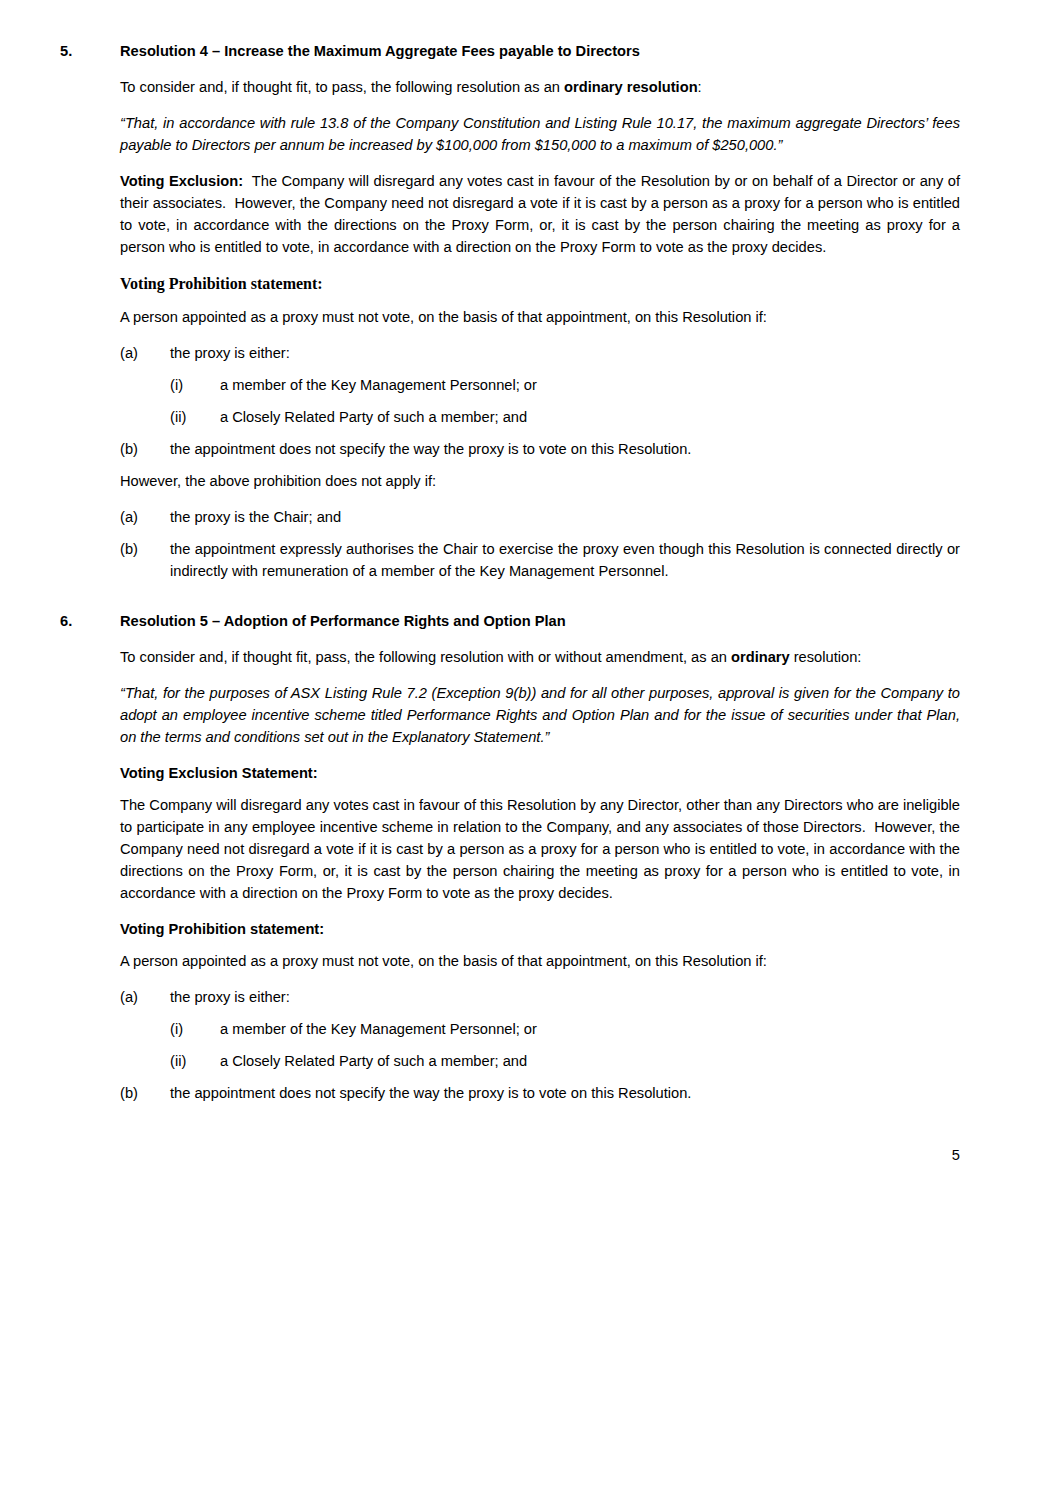5.
Resolution 4 – Increase the Maximum Aggregate Fees payable to Directors
To consider and, if thought fit, to pass, the following resolution as an ordinary resolution:
“That, in accordance with rule 13.8 of the Company Constitution and Listing Rule 10.17, the maximum aggregate Directors’ fees payable to Directors per annum be increased by $100,000 from $150,000 to a maximum of $250,000.”
Voting Exclusion: The Company will disregard any votes cast in favour of the Resolution by or on behalf of a Director or any of their associates. However, the Company need not disregard a vote if it is cast by a person as a proxy for a person who is entitled to vote, in accordance with the directions on the Proxy Form, or, it is cast by the person chairing the meeting as proxy for a person who is entitled to vote, in accordance with a direction on the Proxy Form to vote as the proxy decides.
Voting Prohibition statement:
A person appointed as a proxy must not vote, on the basis of that appointment, on this Resolution if:
(a)
the proxy is either:
(i)
a member of the Key Management Personnel; or
(ii)
a Closely Related Party of such a member; and
(b)
the appointment does not specify the way the proxy is to vote on this Resolution.
However, the above prohibition does not apply if:
(a)
the proxy is the Chair; and
(b)
the appointment expressly authorises the Chair to exercise the proxy even though this Resolution is connected directly or indirectly with remuneration of a member of the Key Management Personnel.
6.
Resolution 5 – Adoption of Performance Rights and Option Plan
To consider and, if thought fit, pass, the following resolution with or without amendment, as an ordinary resolution:
“That, for the purposes of ASX Listing Rule 7.2 (Exception 9(b)) and for all other purposes, approval is given for the Company to adopt an employee incentive scheme titled Performance Rights and Option Plan and for the issue of securities under that Plan, on the terms and conditions set out in the Explanatory Statement.”
Voting Exclusion Statement:
The Company will disregard any votes cast in favour of this Resolution by any Director, other than any Directors who are ineligible to participate in any employee incentive scheme in relation to the Company, and any associates of those Directors. However, the Company need not disregard a vote if it is cast by a person as a proxy for a person who is entitled to vote, in accordance with the directions on the Proxy Form, or, it is cast by the person chairing the meeting as proxy for a person who is entitled to vote, in accordance with a direction on the Proxy Form to vote as the proxy decides.
Voting Prohibition statement:
A person appointed as a proxy must not vote, on the basis of that appointment, on this Resolution if:
(a)
the proxy is either:
(i)
a member of the Key Management Personnel; or
(ii)
a Closely Related Party of such a member; and
(b)
the appointment does not specify the way the proxy is to vote on this Resolution.
5